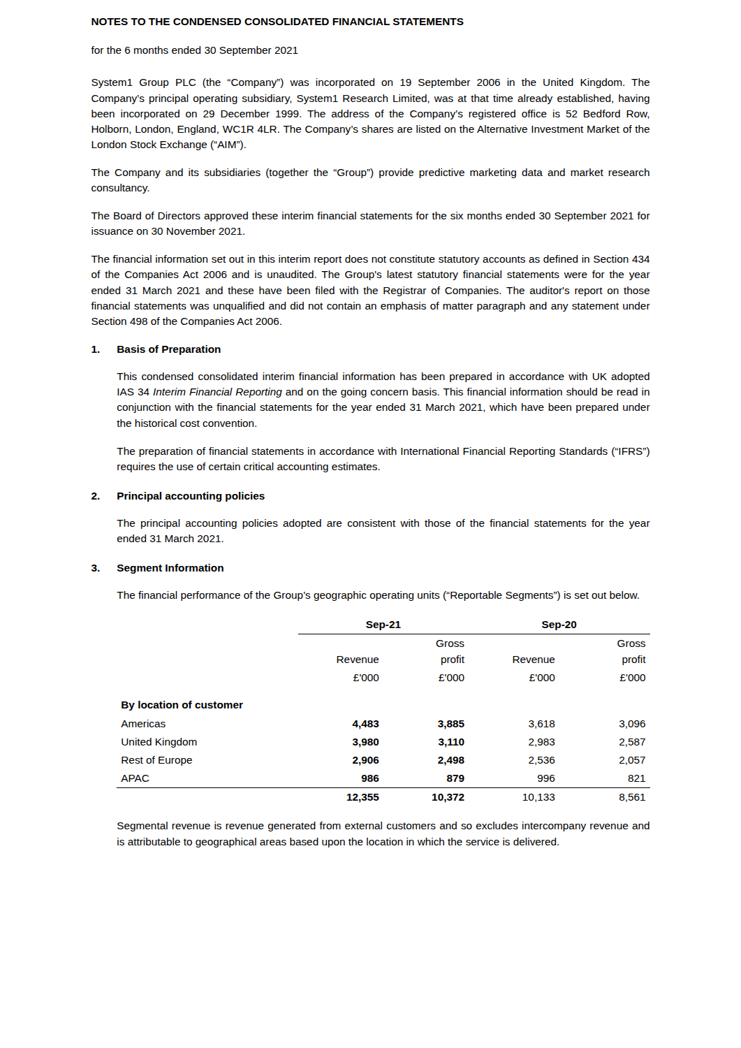Notes to the Condensed Consolidated Financial Statements
for the 6 months ended 30 September 2021
System1 Group PLC (the “Company”) was incorporated on 19 September 2006 in the United Kingdom. The Company’s principal operating subsidiary, System1 Research Limited, was at that time already established, having been incorporated on 29 December 1999. The address of the Company’s registered office is 52 Bedford Row, Holborn, London, England, WC1R 4LR. The Company’s shares are listed on the Alternative Investment Market of the London Stock Exchange (“AIM”).
The Company and its subsidiaries (together the “Group”) provide predictive marketing data and market research consultancy.
The Board of Directors approved these interim financial statements for the six months ended 30 September 2021 for issuance on 30 November 2021.
The financial information set out in this interim report does not constitute statutory accounts as defined in Section 434 of the Companies Act 2006 and is unaudited. The Group's latest statutory financial statements were for the year ended 31 March 2021 and these have been filed with the Registrar of Companies. The auditor's report on those financial statements was unqualified and did not contain an emphasis of matter paragraph and any statement under Section 498 of the Companies Act 2006.
1.
Basis of Preparation
This condensed consolidated interim financial information has been prepared in accordance with UK adopted IAS 34 Interim Financial Reporting and on the going concern basis. This financial information should be read in conjunction with the financial statements for the year ended 31 March 2021, which have been prepared under the historical cost convention.
The preparation of financial statements in accordance with International Financial Reporting Standards (“IFRS”) requires the use of certain critical accounting estimates.
2.
Principal accounting policies
The principal accounting policies adopted are consistent with those of the financial statements for the year ended 31 March 2021.
3.
Segment Information
The financial performance of the Group’s geographic operating units (“Reportable Segments”) is set out below.
| | Sep-21 | Sep-20 |
| --- | --- | --- |
| | Revenue | Gross profit | Revenue | Gross profit |
| | £'000 | £'000 | £'000 | £'000 |
| By location of customer |
| Americas | 4,483 | 3,885 | 3,618 | 3,096 |
| United Kingdom | 3,980 | 3,110 | 2,983 | 2,587 |
| Rest of Europe | 2,906 | 2,498 | 2,536 | 2,057 |
| APAC | 986 | 879 | 996 | 821 |
| | 12,355 | 10,372 | 10,133 | 8,561 |
Segmental revenue is revenue generated from external customers and so excludes intercompany revenue and is attributable to geographical areas based upon the location in which the service is delivered.